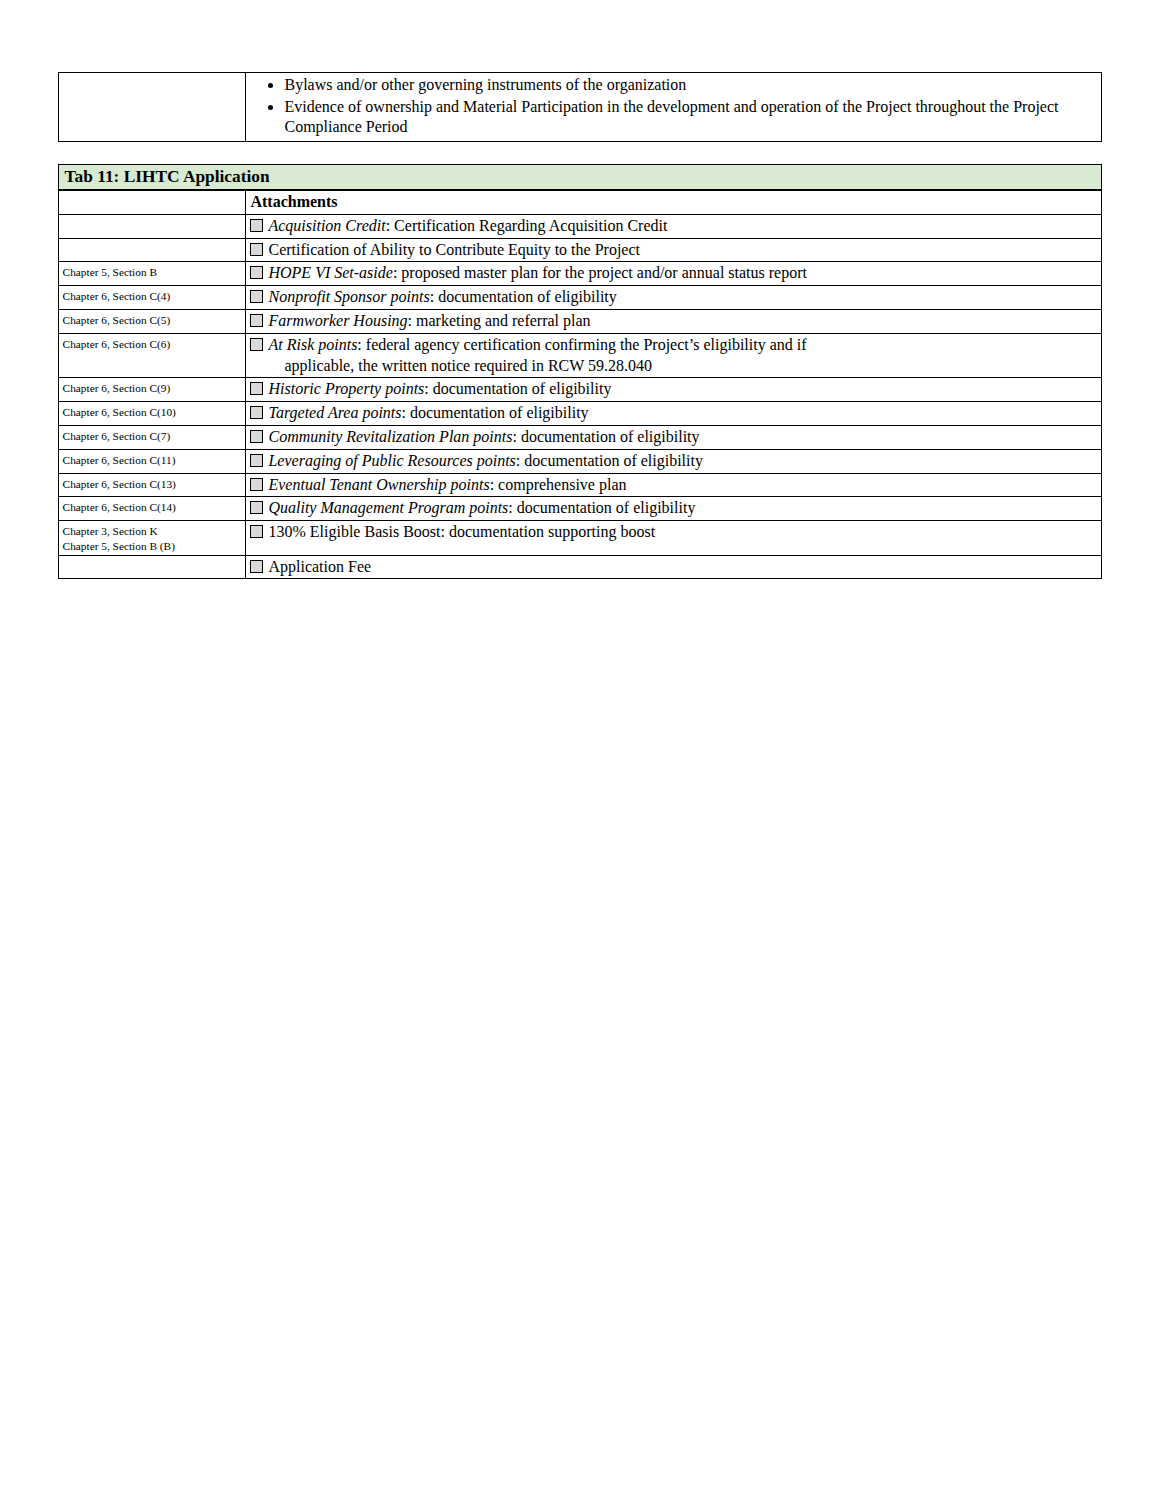| | Bylaws and/or other governing instruments of the organization Evidence of ownership and Material Participation in the development and operation of the Project throughout the Project Compliance Period |
Tab 11: LIHTC Application
| | Attachments |
| | Acquisition Credit : Certification Regarding Acquisition Credit |
| | Certification of Ability to Contribute Equity to the Project |
| Chapter 5, Section B | HOPE VI Set-aside : proposed master plan for the project and/or annual status report |
| Chapter 6, Section C(4) | Nonprofit Sponsor points : documentation of eligibility |
| Chapter 6, Section C(5) | Farmworker Housing : marketing and referral plan |
| Chapter 6, Section C(6) | At Risk points : federal agency certification confirming the Project’s eligibility and if applicable, the written notice required in RCW 59.28.040 |
| Chapter 6, Section C(9) | Historic Property points : documentation of eligibility |
| Chapter 6, Section C(10) | Targeted Area points : documentation of eligibility |
| Chapter 6, Section C(7) | Community Revitalization Plan points : documentation of eligibility |
| Chapter 6, Section C(11) | Leveraging of Public Resources points : documentation of eligibility |
| Chapter 6, Section C(13) | Eventual Tenant Ownership points : comprehensive plan |
| Chapter 6, Section C(14) | Quality Management Program points : documentation of eligibility |
| Chapter 3, Section K Chapter 5, Section B (B) | 130% Eligible Basis Boost: documentation supporting boost |
| | Application Fee |